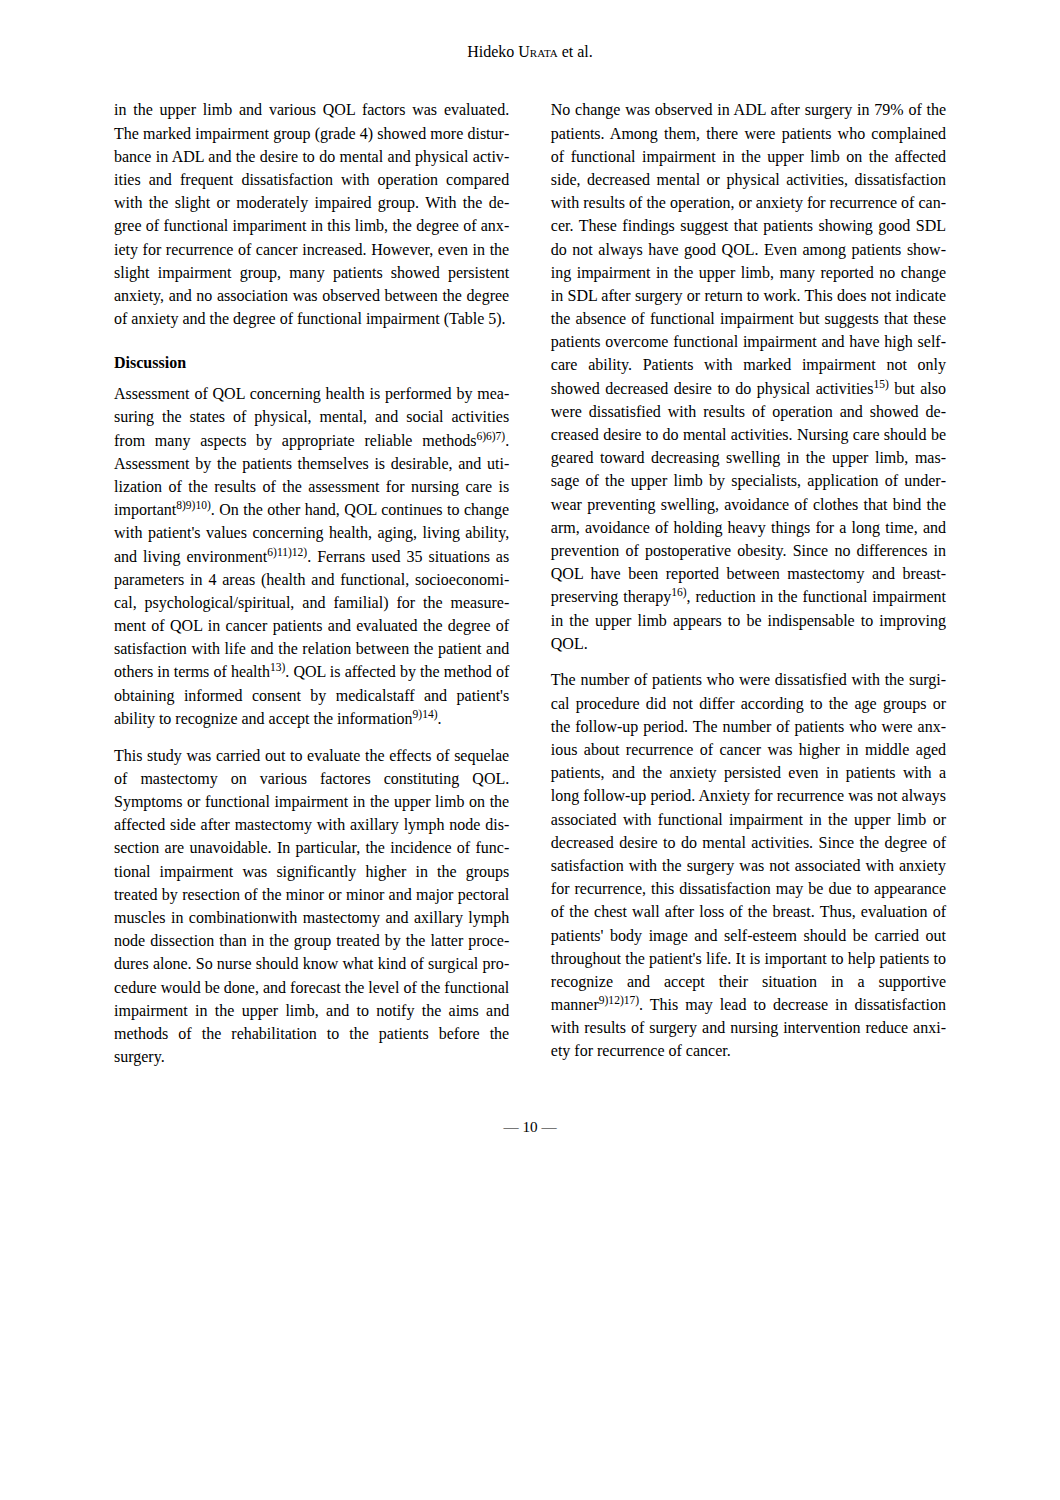Hideko Urata et al.
in the upper limb and various QOL factors was evaluated. The marked impairment group (grade 4) showed more disturbance in ADL and the desire to do mental and physical activities and frequent dissatisfaction with operation compared with the slight or moderately impaired group. With the degree of functional impariment in this limb, the degree of anxiety for recurrence of cancer increased. However, even in the slight impairment group, many patients showed persistent anxiety, and no association was observed between the degree of anxiety and the degree of functional impairment (Table 5).
Discussion
Assessment of QOL concerning health is performed by measuring the states of physical, mental, and social activities from many aspects by appropriate reliable methods6)6)7). Assessment by the patients themselves is desirable, and utilization of the results of the assessment for nursing care is important8)9)10). On the other hand, QOL continues to change with patient's values concerning health, aging, living ability, and living environment6)11)12). Ferrans used 35 situations as parameters in 4 areas (health and functional, socioeconomical, psychological/spiritual, and familial) for the measurement of QOL in cancer patients and evaluated the degree of satisfaction with life and the relation between the patient and others in terms of health13). QOL is affected by the method of obtaining informed consent by medicalstaff and patient's ability to recognize and accept the information9)14).
This study was carried out to evaluate the effects of sequelae of mastectomy on various factores constituting QOL. Symptoms or functional impairment in the upper limb on the affected side after mastectomy with axillary lymph node dissection are unavoidable. In particular, the incidence of functional impairment was significantly higher in the groups treated by resection of the minor or minor and major pectoral muscles in combinationwith mastectomy and axillary lymph node dissection than in the group treated by the latter procedures alone. So nurse should know what kind of surgical procedure would be done, and forecast the level of the functional impairment in the upper limb, and to notify the aims and methods of the rehabilitation to the patients before the surgery.
No change was observed in ADL after surgery in 79% of the patients. Among them, there were patients who complained of functional impairment in the upper limb on the affected side, decreased mental or physical activities, dissatisfaction with results of the operation, or anxiety for recurrence of cancer. These findings suggest that patients showing good SDL do not always have good QOL. Even among patients showing impairment in the upper limb, many reported no change in SDL after surgery or return to work. This does not indicate the absence of functional impairment but suggests that these patients overcome functional impairment and have high self-care ability. Patients with marked impairment not only showed decreased desire to do physical activities15) but also were dissatisfied with results of operation and showed decreased desire to do mental activities. Nursing care should be geared toward decreasing swelling in the upper limb, massage of the upper limb by specialists, application of underwear preventing swelling, avoidance of clothes that bind the arm, avoidance of holding heavy things for a long time, and prevention of postoperative obesity. Since no differences in QOL have been reported between mastectomy and breast-preserving therapy16), reduction in the functional impairment in the upper limb appears to be indispensable to improving QOL.
The number of patients who were dissatisfied with the surgical procedure did not differ according to the age groups or the follow-up period. The number of patients who were anxious about recurrence of cancer was higher in middle aged patients, and the anxiety persisted even in patients with a long follow-up period. Anxiety for recurrence was not always associated with functional impairment in the upper limb or decreased desire to do mental activities. Since the degree of satisfaction with the surgery was not associated with anxiety for recurrence, this dissatisfaction may be due to appearance of the chest wall after loss of the breast. Thus, evaluation of patients' body image and self-esteem should be carried out throughout the patient's life. It is important to help patients to recognize and accept their situation in a supportive manner9)12)17). This may lead to decrease in dissatisfaction with results of surgery and nursing intervention reduce anxiety for recurrence of cancer.
— 10 —